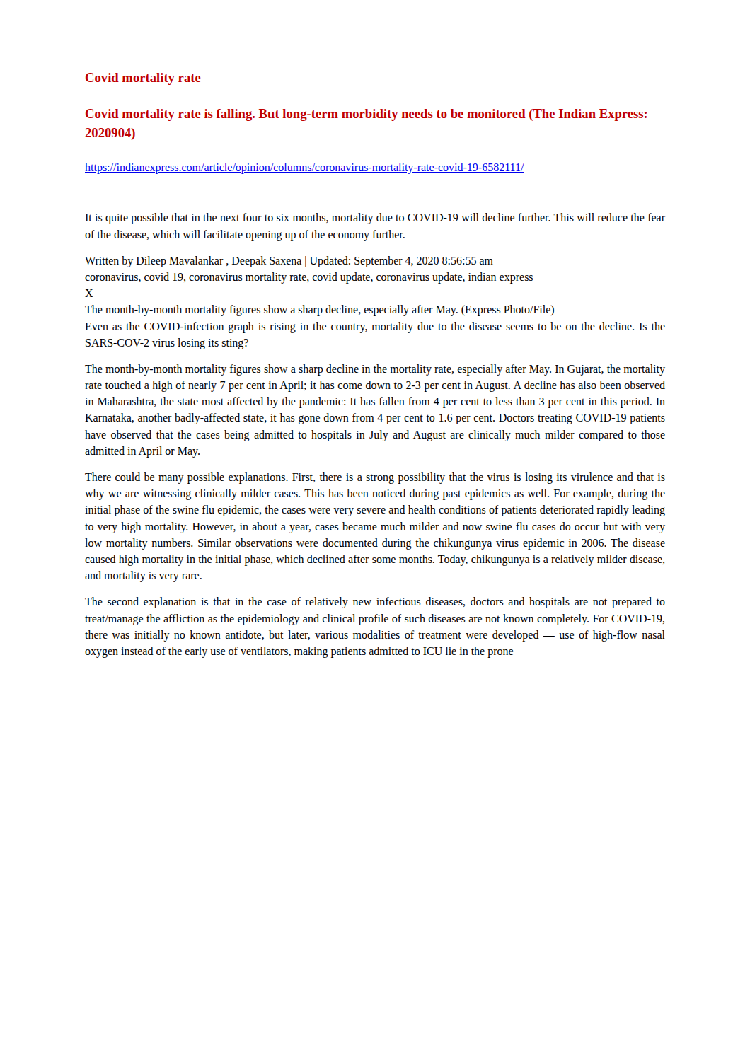Covid mortality rate
Covid mortality rate is falling. But long-term morbidity needs to be monitored (The Indian Express: 2020904)
https://indianexpress.com/article/opinion/columns/coronavirus-mortality-rate-covid-19-6582111/
It is quite possible that in the next four to six months, mortality due to COVID-19 will decline further. This will reduce the fear of the disease, which will facilitate opening up of the economy further.
Written by Dileep Mavalankar , Deepak Saxena | Updated: September 4, 2020 8:56:55 am
coronavirus, covid 19, coronavirus mortality rate, covid update, coronavirus update, indian express
X
The month-by-month mortality figures show a sharp decline, especially after May. (Express Photo/File)
Even as the COVID-infection graph is rising in the country, mortality due to the disease seems to be on the decline. Is the SARS-COV-2 virus losing its sting?
The month-by-month mortality figures show a sharp decline in the mortality rate, especially after May. In Gujarat, the mortality rate touched a high of nearly 7 per cent in April; it has come down to 2-3 per cent in August. A decline has also been observed in Maharashtra, the state most affected by the pandemic: It has fallen from 4 per cent to less than 3 per cent in this period. In Karnataka, another badly-affected state, it has gone down from 4 per cent to 1.6 per cent. Doctors treating COVID-19 patients have observed that the cases being admitted to hospitals in July and August are clinically much milder compared to those admitted in April or May.
There could be many possible explanations. First, there is a strong possibility that the virus is losing its virulence and that is why we are witnessing clinically milder cases. This has been noticed during past epidemics as well. For example, during the initial phase of the swine flu epidemic, the cases were very severe and health conditions of patients deteriorated rapidly leading to very high mortality. However, in about a year, cases became much milder and now swine flu cases do occur but with very low mortality numbers. Similar observations were documented during the chikungunya virus epidemic in 2006. The disease caused high mortality in the initial phase, which declined after some months. Today, chikungunya is a relatively milder disease, and mortality is very rare.
The second explanation is that in the case of relatively new infectious diseases, doctors and hospitals are not prepared to treat/manage the affliction as the epidemiology and clinical profile of such diseases are not known completely. For COVID-19, there was initially no known antidote, but later, various modalities of treatment were developed — use of high-flow nasal oxygen instead of the early use of ventilators, making patients admitted to ICU lie in the prone